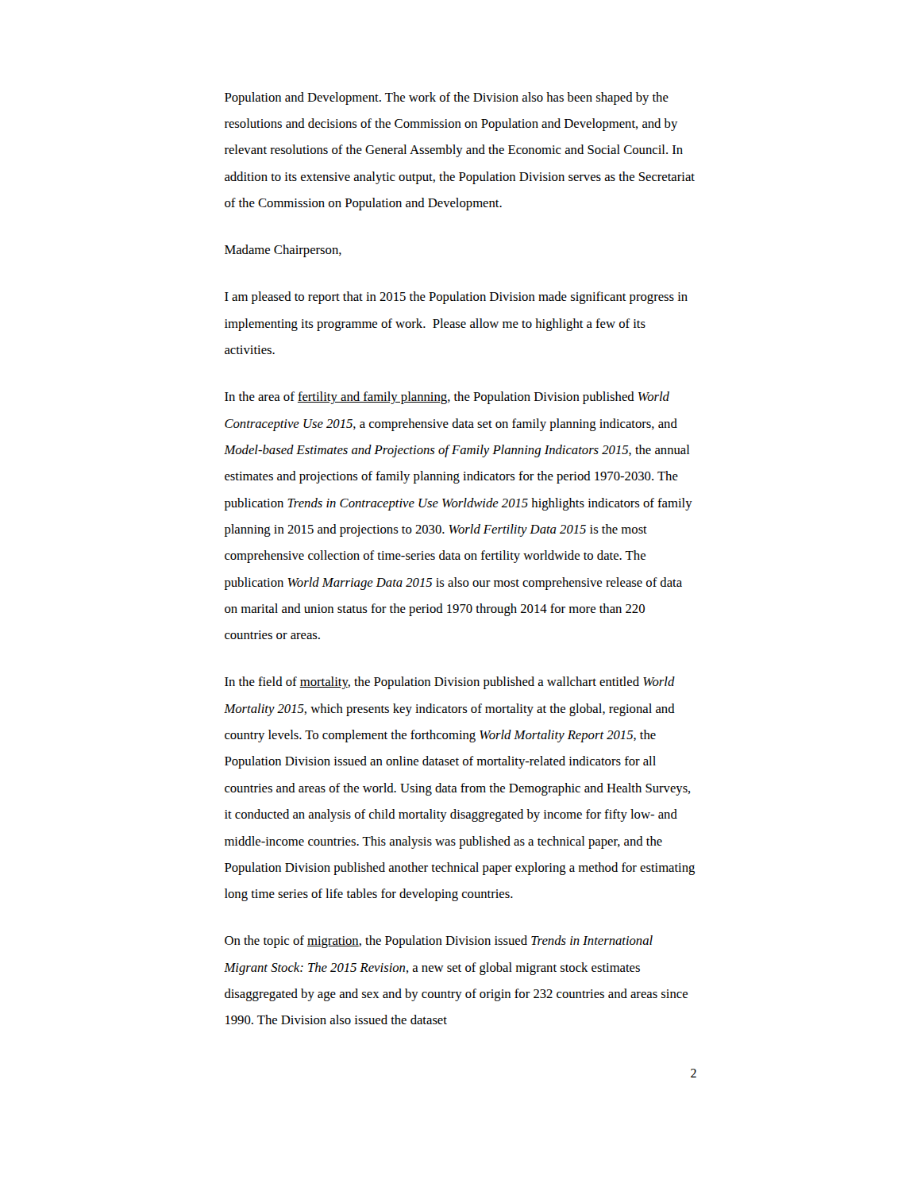Population and Development. The work of the Division also has been shaped by the resolutions and decisions of the Commission on Population and Development, and by relevant resolutions of the General Assembly and the Economic and Social Council. In addition to its extensive analytic output, the Population Division serves as the Secretariat of the Commission on Population and Development.
Madame Chairperson,
I am pleased to report that in 2015 the Population Division made significant progress in implementing its programme of work. Please allow me to highlight a few of its activities.
In the area of fertility and family planning, the Population Division published World Contraceptive Use 2015, a comprehensive data set on family planning indicators, and Model-based Estimates and Projections of Family Planning Indicators 2015, the annual estimates and projections of family planning indicators for the period 1970-2030. The publication Trends in Contraceptive Use Worldwide 2015 highlights indicators of family planning in 2015 and projections to 2030. World Fertility Data 2015 is the most comprehensive collection of time-series data on fertility worldwide to date. The publication World Marriage Data 2015 is also our most comprehensive release of data on marital and union status for the period 1970 through 2014 for more than 220 countries or areas.
In the field of mortality, the Population Division published a wallchart entitled World Mortality 2015, which presents key indicators of mortality at the global, regional and country levels. To complement the forthcoming World Mortality Report 2015, the Population Division issued an online dataset of mortality-related indicators for all countries and areas of the world. Using data from the Demographic and Health Surveys, it conducted an analysis of child mortality disaggregated by income for fifty low- and middle-income countries. This analysis was published as a technical paper, and the Population Division published another technical paper exploring a method for estimating long time series of life tables for developing countries.
On the topic of migration, the Population Division issued Trends in International Migrant Stock: The 2015 Revision, a new set of global migrant stock estimates disaggregated by age and sex and by country of origin for 232 countries and areas since 1990. The Division also issued the dataset
2